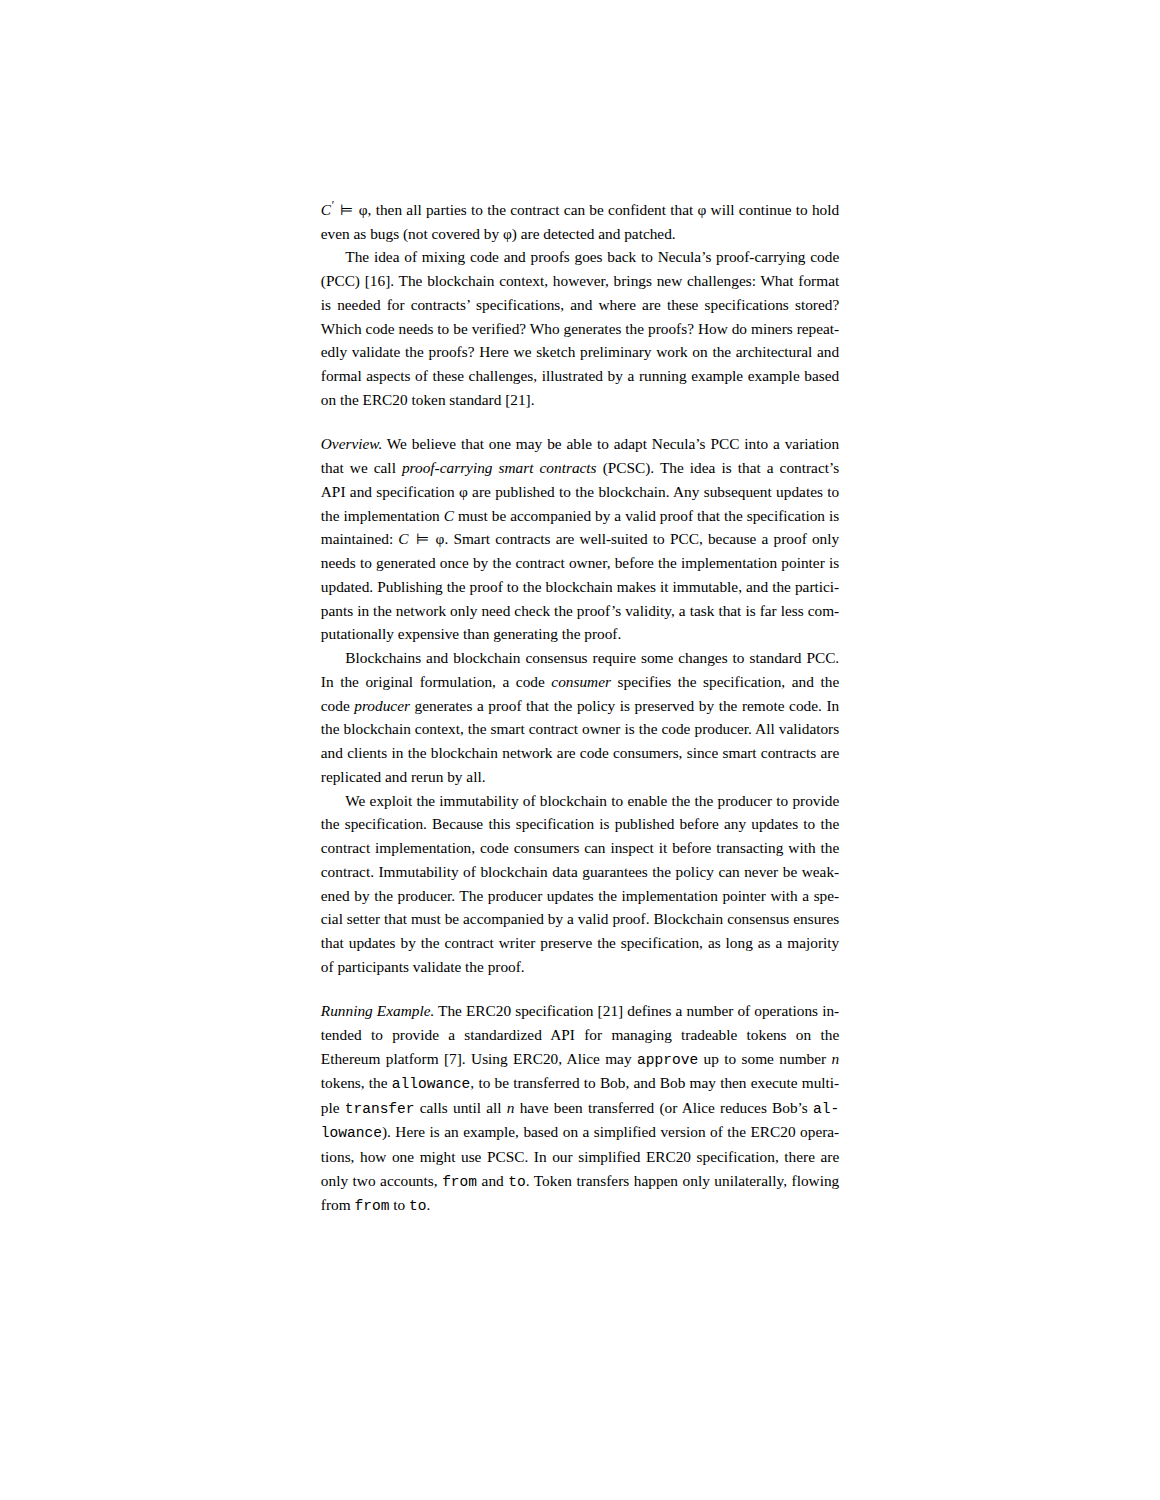C′ ⊨ φ, then all parties to the contract can be confident that φ will continue to hold even as bugs (not covered by φ) are detected and patched.
The idea of mixing code and proofs goes back to Necula’s proof-carrying code (PCC) [16]. The blockchain context, however, brings new challenges: What format is needed for contracts’ specifications, and where are these specifications stored? Which code needs to be verified? Who generates the proofs? How do miners repeatedly validate the proofs? Here we sketch preliminary work on the architectural and formal aspects of these challenges, illustrated by a running example example based on the ERC20 token standard [21].
Overview. We believe that one may be able to adapt Necula’s PCC into a variation that we call proof-carrying smart contracts (PCSC). The idea is that a contract’s API and specification φ are published to the blockchain. Any subsequent updates to the implementation C must be accompanied by a valid proof that the specification is maintained: C ⊨ φ. Smart contracts are well-suited to PCC, because a proof only needs to generated once by the contract owner, before the implementation pointer is updated. Publishing the proof to the blockchain makes it immutable, and the participants in the network only need check the proof’s validity, a task that is far less computationally expensive than generating the proof.
Blockchains and blockchain consensus require some changes to standard PCC. In the original formulation, a code consumer specifies the specification, and the code producer generates a proof that the policy is preserved by the remote code. In the blockchain context, the smart contract owner is the code producer. All validators and clients in the blockchain network are code consumers, since smart contracts are replicated and rerun by all.
We exploit the immutability of blockchain to enable the the producer to provide the specification. Because this specification is published before any updates to the contract implementation, code consumers can inspect it before transacting with the contract. Immutability of blockchain data guarantees the policy can never be weakened by the producer. The producer updates the implementation pointer with a special setter that must be accompanied by a valid proof. Blockchain consensus ensures that updates by the contract writer preserve the specification, as long as a majority of participants validate the proof.
Running Example. The ERC20 specification [21] defines a number of operations intended to provide a standardized API for managing tradeable tokens on the Ethereum platform [7]. Using ERC20, Alice may approve up to some number n tokens, the allowance, to be transferred to Bob, and Bob may then execute multiple transfer calls until all n have been transferred (or Alice reduces Bob’s allowance). Here is an example, based on a simplified version of the ERC20 operations, how one might use PCSC. In our simplified ERC20 specification, there are only two accounts, from and to. Token transfers happen only unilaterally, flowing from from to to.